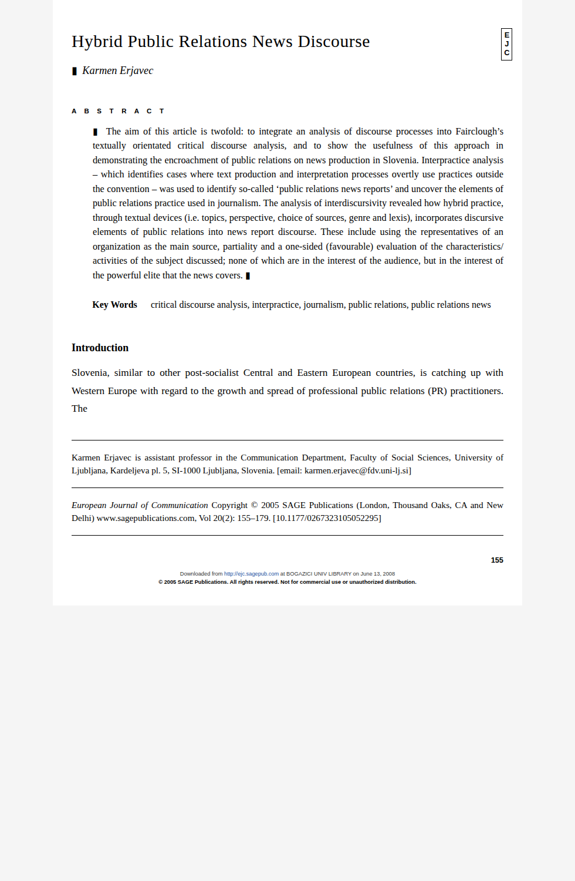EJC
Hybrid Public Relations News Discourse
▮Karmen Erjavec
A B S T R A C T
▮ The aim of this article is twofold: to integrate an analysis of discourse processes into Fairclough’s textually orientated critical discourse analysis, and to show the usefulness of this approach in demonstrating the encroachment of public relations on news production in Slovenia. Interpractice analysis – which identifies cases where text production and interpretation processes overtly use practices outside the convention – was used to identify so-called ‘public relations news reports’ and uncover the elements of public relations practice used in journalism. The analysis of interdiscursivity revealed how hybrid practice, through textual devices (i.e. topics, perspective, choice of sources, genre and lexis), incorporates discursive elements of public relations into news report discourse. These include using the representatives of an organization as the main source, partiality and a one-sided (favourable) evaluation of the characteristics/ activities of the subject discussed; none of which are in the interest of the audience, but in the interest of the powerful elite that the news covers. ▮
Key Words critical discourse analysis, interpractice, journalism, public relations, public relations news
Introduction
Slovenia, similar to other post-socialist Central and Eastern European countries, is catching up with Western Europe with regard to the growth and spread of professional public relations (PR) practitioners. The
Karmen Erjavec is assistant professor in the Communication Department, Faculty of Social Sciences, University of Ljubljana, Kardeljeva pl. 5, SI-1000 Ljubljana, Slovenia. [email: karmen.erjavec@fdv.uni-lj.si]
European Journal of Communication Copyright © 2005 SAGE Publications (London, Thousand Oaks, CA and New Delhi) www.sagepublications.com, Vol 20(2): 155–179. [10.1177/0267323105052295]
155
Downloaded from http://ejc.sagepub.com at BOGAZICI UNIV LIBRARY on June 13, 2008
© 2005 SAGE Publications. All rights reserved. Not for commercial use or unauthorized distribution.